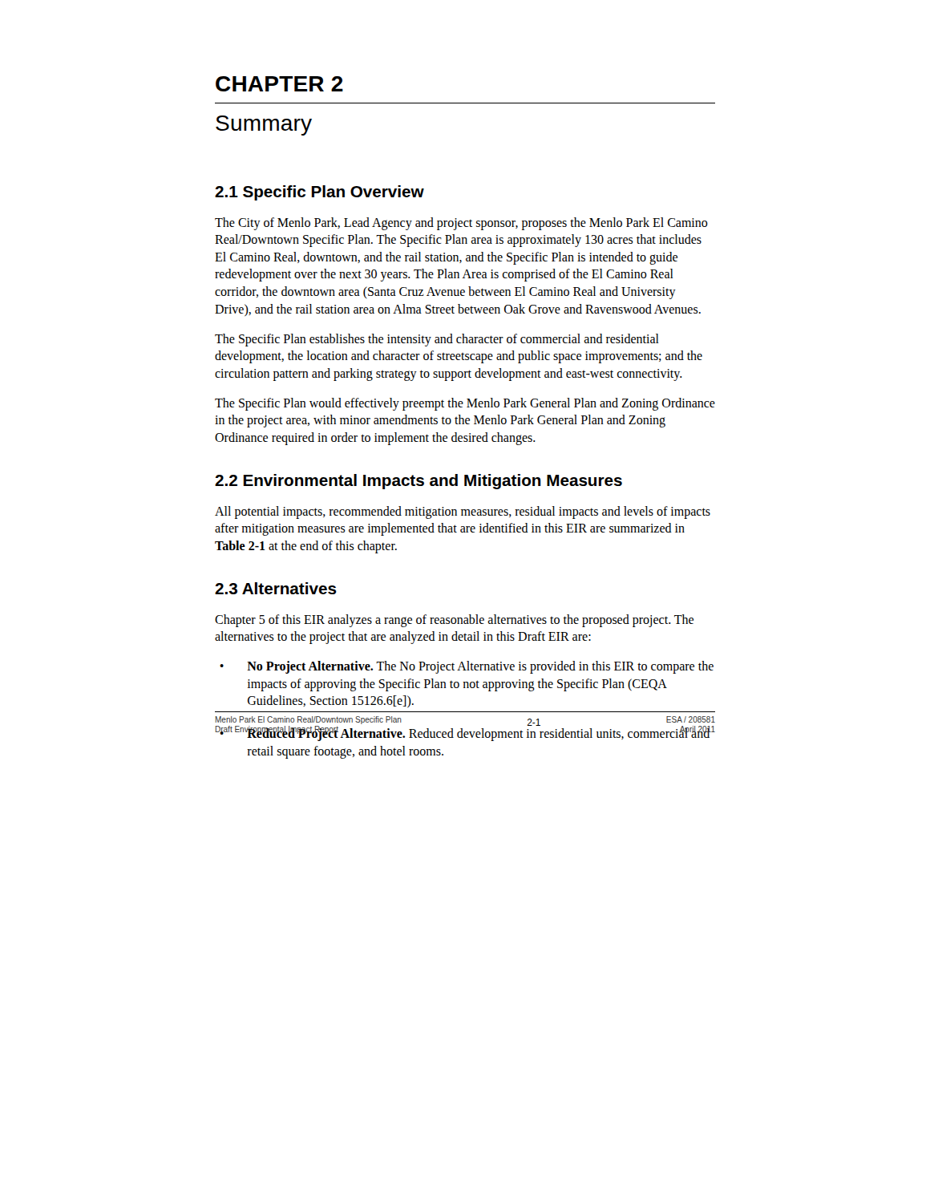CHAPTER 2
Summary
2.1 Specific Plan Overview
The City of Menlo Park, Lead Agency and project sponsor, proposes the Menlo Park El Camino Real/Downtown Specific Plan. The Specific Plan area is approximately 130 acres that includes El Camino Real, downtown, and the rail station, and the Specific Plan is intended to guide redevelopment over the next 30 years. The Plan Area is comprised of the El Camino Real corridor, the downtown area (Santa Cruz Avenue between El Camino Real and University Drive), and the rail station area on Alma Street between Oak Grove and Ravenswood Avenues.
The Specific Plan establishes the intensity and character of commercial and residential development, the location and character of streetscape and public space improvements; and the circulation pattern and parking strategy to support development and east-west connectivity.
The Specific Plan would effectively preempt the Menlo Park General Plan and Zoning Ordinance in the project area, with minor amendments to the Menlo Park General Plan and Zoning Ordinance required in order to implement the desired changes.
2.2 Environmental Impacts and Mitigation Measures
All potential impacts, recommended mitigation measures, residual impacts and levels of impacts after mitigation measures are implemented that are identified in this EIR are summarized in Table 2-1 at the end of this chapter.
2.3 Alternatives
Chapter 5 of this EIR analyzes a range of reasonable alternatives to the proposed project. The alternatives to the project that are analyzed in detail in this Draft EIR are:
No Project Alternative. The No Project Alternative is provided in this EIR to compare the impacts of approving the Specific Plan to not approving the Specific Plan (CEQA Guidelines, Section 15126.6[e]).
Reduced Project Alternative. Reduced development in residential units, commercial and retail square footage, and hotel rooms.
Menlo Park El Camino Real/Downtown Specific Plan
Draft Environmental Impact Report
2-1
ESA / 208581
April 2011